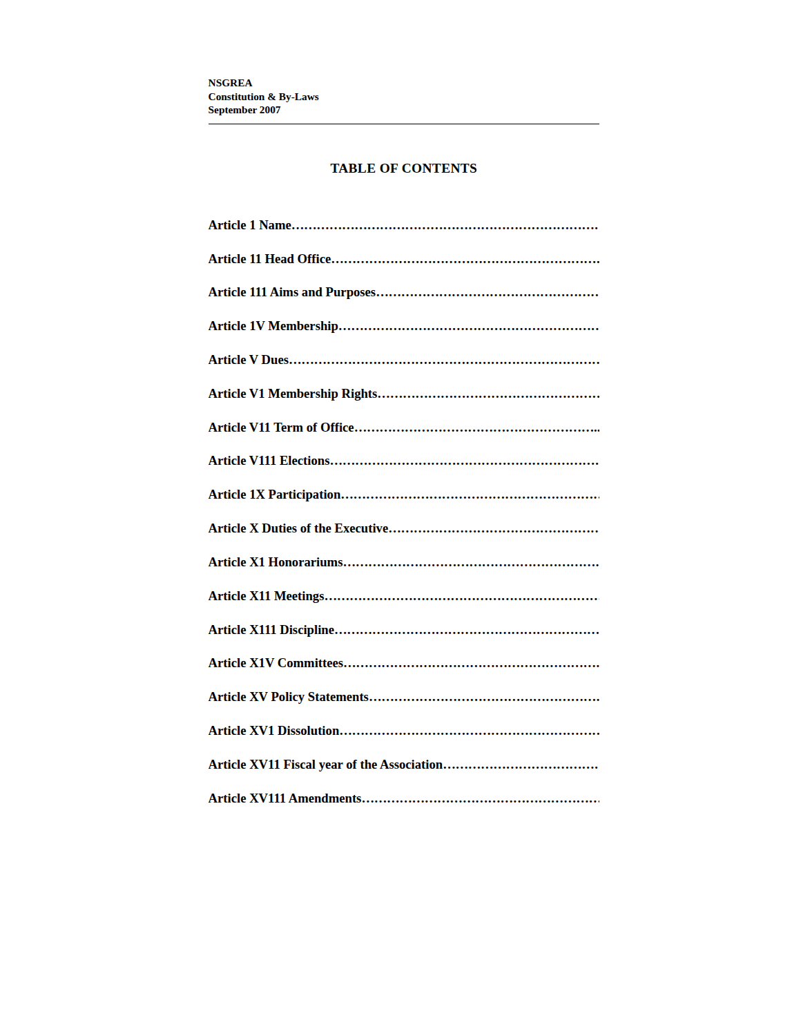NSGREA
Constitution & By-Laws
September 2007
TABLE OF CONTENTS
Article 1 Name…………………………………………………………………......1
Article 11 Head Office…………………………………………………………...1
Article 111 Aims and Purposes……………………………………………………1
Article 1V Membership……………………………………………………………….2
Article V Dues………………………………………………………………………2
Article V1 Membership Rights…………………………………………………….2
Article V11 Term of Office…………………………………………………..………..3
Article V111 Elections……………………………………………………………...3
Article 1X Participation……………………………………………………………4
Article X Duties of the Executive……………………………………………………..5
Article X1 Honorariums……………………………………………………………8
Article X11 Meetings……………………………………………………………….8
Article X111 Discipline…………………………………………………………….9
Article X1V Committees…………………………………………………………...9
Article XV Policy Statements……………………………………………………..10
Article XV1 Dissolution…………………………………………………………...10
Article XV11 Fiscal year of the Association……………………………………..10
Article XV111 Amendments……………………………………………………...10